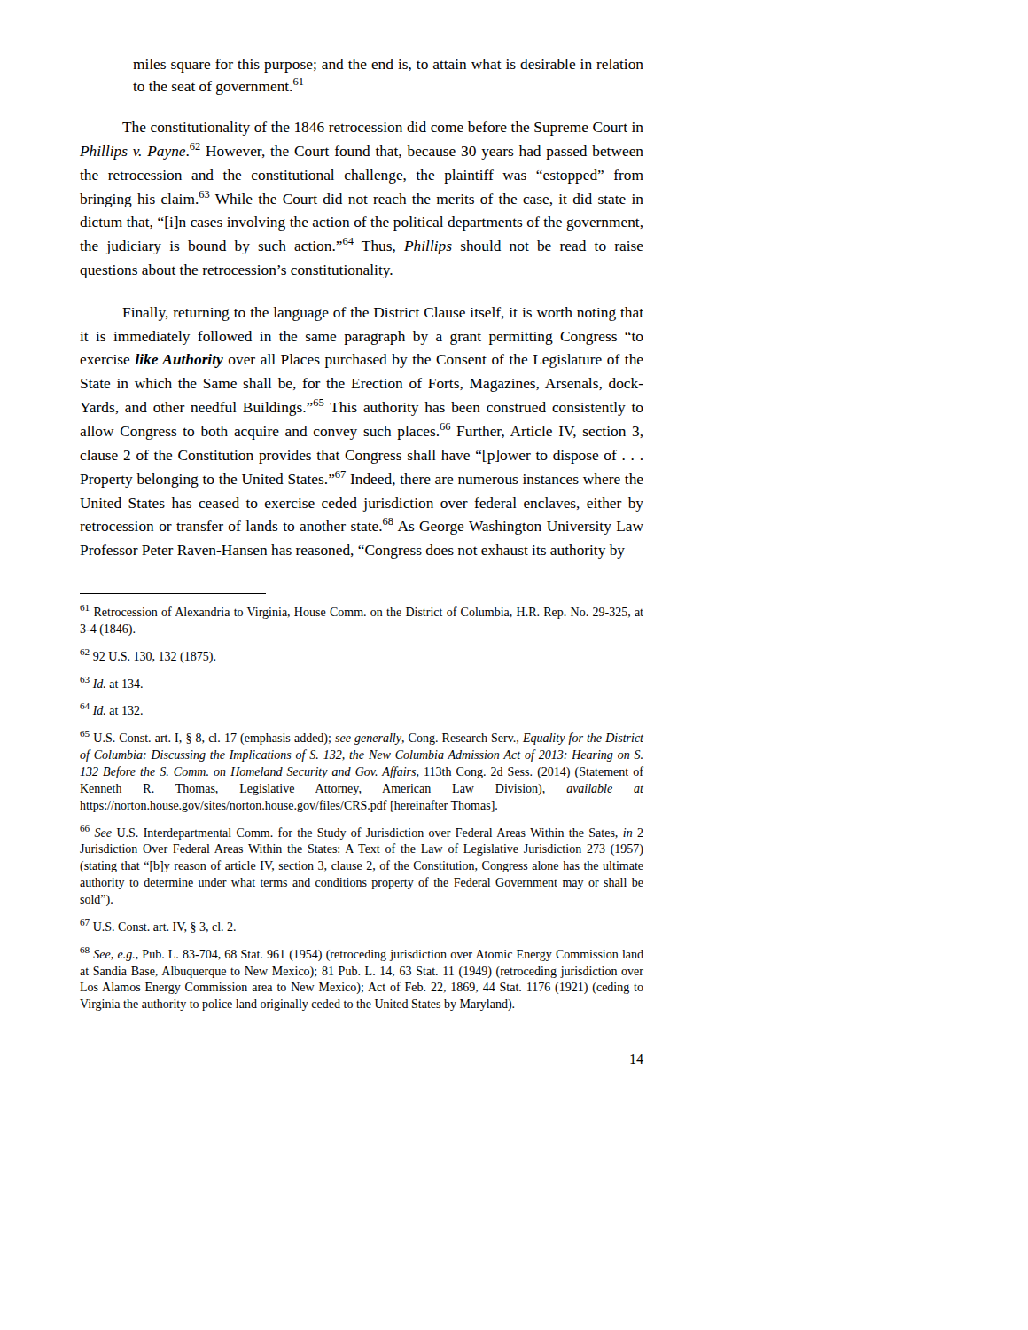miles square for this purpose; and the end is, to attain what is desirable in relation to the seat of government.61
The constitutionality of the 1846 retrocession did come before the Supreme Court in Phillips v. Payne.62 However, the Court found that, because 30 years had passed between the retrocession and the constitutional challenge, the plaintiff was “estopped” from bringing his claim.63 While the Court did not reach the merits of the case, it did state in dictum that, “[i]n cases involving the action of the political departments of the government, the judiciary is bound by such action.”64 Thus, Phillips should not be read to raise questions about the retrocession’s constitutionality.
Finally, returning to the language of the District Clause itself, it is worth noting that it is immediately followed in the same paragraph by a grant permitting Congress “to exercise like Authority over all Places purchased by the Consent of the Legislature of the State in which the Same shall be, for the Erection of Forts, Magazines, Arsenals, dock-Yards, and other needful Buildings.”65 This authority has been construed consistently to allow Congress to both acquire and convey such places.66 Further, Article IV, section 3, clause 2 of the Constitution provides that Congress shall have “[p]ower to dispose of . . . Property belonging to the United States.”67 Indeed, there are numerous instances where the United States has ceased to exercise ceded jurisdiction over federal enclaves, either by retrocession or transfer of lands to another state.68 As George Washington University Law Professor Peter Raven-Hansen has reasoned, “Congress does not exhaust its authority by
61 Retrocession of Alexandria to Virginia, House Comm. on the District of Columbia, H.R. Rep. No. 29-325, at 3-4 (1846).
62 92 U.S. 130, 132 (1875).
63 Id. at 134.
64 Id. at 132.
65 U.S. Const. art. I, § 8, cl. 17 (emphasis added); see generally, Cong. Research Serv., Equality for the District of Columbia: Discussing the Implications of S. 132, the New Columbia Admission Act of 2013: Hearing on S. 132 Before the S. Comm. on Homeland Security and Gov. Affairs, 113th Cong. 2d Sess. (2014) (Statement of Kenneth R. Thomas, Legislative Attorney, American Law Division), available at https://norton.house.gov/sites/norton.house.gov/files/CRS.pdf [hereinafter Thomas].
66 See U.S. Interdepartmental Comm. for the Study of Jurisdiction over Federal Areas Within the Sates, in 2 Jurisdiction Over Federal Areas Within the States: A Text of the Law of Legislative Jurisdiction 273 (1957) (stating that “[b]y reason of article IV, section 3, clause 2, of the Constitution, Congress alone has the ultimate authority to determine under what terms and conditions property of the Federal Government may or shall be sold”).
67 U.S. Const. art. IV, § 3, cl. 2.
68 See, e.g., Pub. L. 83-704, 68 Stat. 961 (1954) (retroceding jurisdiction over Atomic Energy Commission land at Sandia Base, Albuquerque to New Mexico); 81 Pub. L. 14, 63 Stat. 11 (1949) (retroceding jurisdiction over Los Alamos Energy Commission area to New Mexico); Act of Feb. 22, 1869, 44 Stat. 1176 (1921) (ceding to Virginia the authority to police land originally ceded to the United States by Maryland).
14